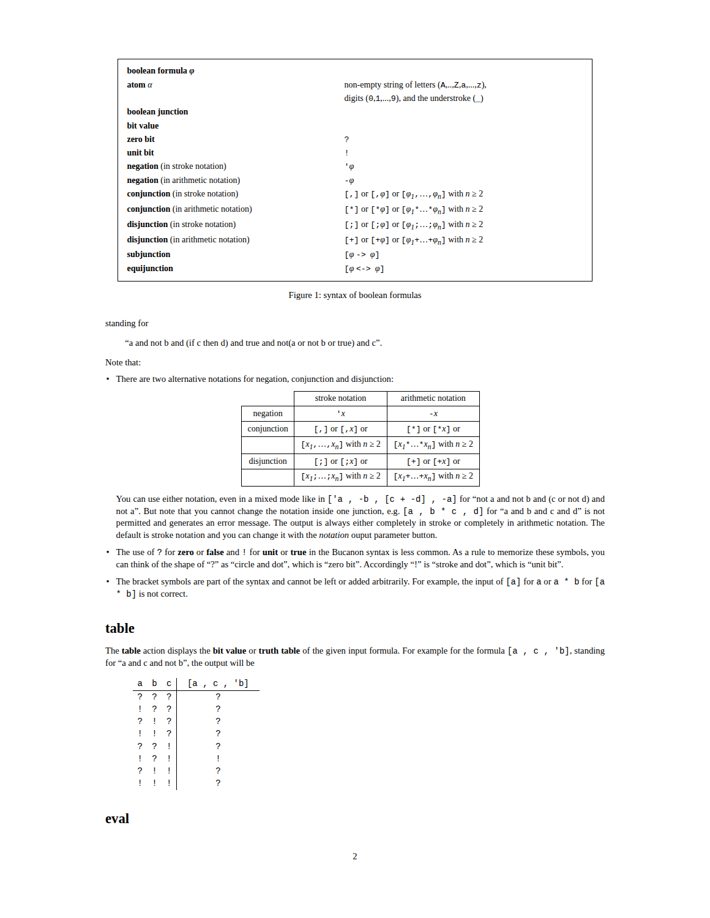| boolean formula φ | |
| atom α | non-empty string of letters ( A ,.., Z , a ,..., z ), |
| | digits ( 0 , 1 ,..., 9 ), and the understroke ( _ ) |
| boolean junction | |
| bit value | |
| zero bit | ? |
| unit bit | ! |
| negation (in stroke notation) | ' φ |
| negation (in arithmetic notation) | - φ |
| conjunction (in stroke notation) | [,] or [, φ ] or [ φ 1 , … , φ n ] with n ≥ 2 |
| conjunction (in arithmetic notation) | [*] or [* φ ] or [ φ 1 * … * φ n ] with n ≥ 2 |
| disjunction (in stroke notation) | [;] or [; φ ] or [ φ 1 ; … ; φ n ] with n ≥ 2 |
| disjunction (in arithmetic notation) | [+] or [+ φ ] or [ φ 1 + … + φ n ] with n ≥ 2 |
| subjunction | [ φ -> φ ] |
| equijunction | [ φ <-> φ ] |
Figure 1: syntax of boolean formulas
standing for
“a and not b and (if c then d) and true and not(a or not b or true) and c”.
Note that:
There are two alternative notations for negation, conjunction and disjunction:
| | stroke notation | arithmetic notation |
| --- | --- | --- |
| negation | ' x | - x |
| conjunction | [,] or [, x ] or | [*] or [* x ] or |
| | [ x 1 , … , x n ] with n ≥ 2 | [ x 1 * … * x n ] with n ≥ 2 |
| disjunction | [;] or [; x ] or | [+] or [+ x ] or |
| | [ x 1 ; … ; x n ] with n ≥ 2 | [ x 1 + … + x n ] with n ≥ 2 |
You can use either notation, even in a mixed mode like in ['a , -b , [c + -d] , -a] for “not a and not b and (c or not d) and not a”. But note that you cannot change the notation inside one junction, e.g. [a , b * c , d] for “a and b and c and d” is not permitted and generates an error message. The output is always either completely in stroke or completely in arithmetic notation. The default is stroke notation and you can change it with the notation ouput parameter button.
The use of ? for zero or false and ! for unit or true in the Bucanon syntax is less common. As a rule to memorize these symbols, you can think of the shape of “?” as “circle and dot”, which is “zero bit”. Accordingly “!” is “stroke and dot”, which is “unit bit”.
The bracket symbols are part of the syntax and cannot be left or added arbitrarily. For example, the input of [a] for a or a * b for [a * b] is not correct.
table
The table action displays the bit value or truth table of the given input formula. For example for the formula [a , c , 'b], standing for “a and c and not b”, the output will be
| a | b | c | [a , c , 'b] |
| --- | --- | --- | --- |
| ? | ? | ? | ? |
| ! | ? | ? | ? |
| ? | ! | ? | ? |
| ! | ! | ? | ? |
| ? | ? | ! | ? |
| ! | ? | ! | ! |
| ? | ! | ! | ? |
| ! | ! | ! | ? |
eval
2